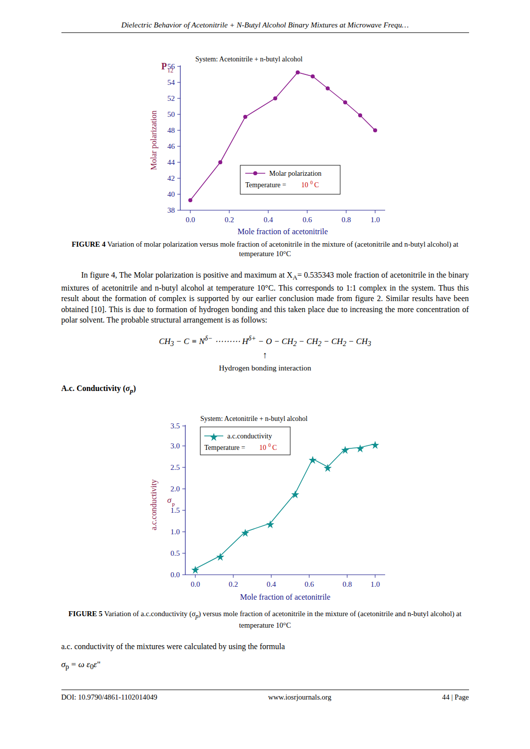Dielectric Behavior of Acetonitrile + N-Butyl Alcohol Binary Mixtures at Microwave Frequ…
38 40 42 44 46 48 50 52 54 56 0.0 0.2 0.4 0.6 0.8 1.0 Mole fraction of acetonitrile Molar polarization P 12 System: Acetonitrile + n-butyl alcohol Molar polarization Temperature = 10 0 C
FIGURE 4 Variation of molar polarization versus mole fraction of acetonitrile in the mixture of (acetonitrile and n-butyl alcohol) at temperature 10°C
In figure 4, The Molar polarization is positive and maximum at XA= 0.535343 mole fraction of acetonitrile in the binary mixtures of acetonitrile and n-butyl alcohol at temperature 10°C. This corresponds to 1:1 complex in the system. Thus this result about the formation of complex is supported by our earlier conclusion made from figure 2. Similar results have been obtained [10]. This is due to formation of hydrogen bonding and this taken place due to increasing the more concentration of polar solvent. The probable structural arrangement is as follows:
CH3 − C ≡ Nδ− ⋯⋯⋯ Hδ+ − O − CH2 − CH2 − CH2 − CH3
↑
Hydrogen bonding interaction
A.c. Conductivity (σp)
0.0 0.5 1.0 1.5 2.0 2.5 3.0 3.5 0.0 0.2 0.4 0.6 0.8 1.0 Mole fraction of acetonitrile a.c.conductivity σ P System: Acetonitrile + n-butyl alcohol a.c.conductivity Temperature = 10 0 C
FIGURE 5 Variation of a.c.conductivity (σp) versus mole fraction of acetonitrile in the mixture of (acetonitrile and n-butyl alcohol) at temperature 10°C
a.c. conductivity of the mixtures were calculated by using the formula
σp = ω ε0ε"
DOI: 10.9790/4861-1102014049
www.iosrjournals.org
44 | Page